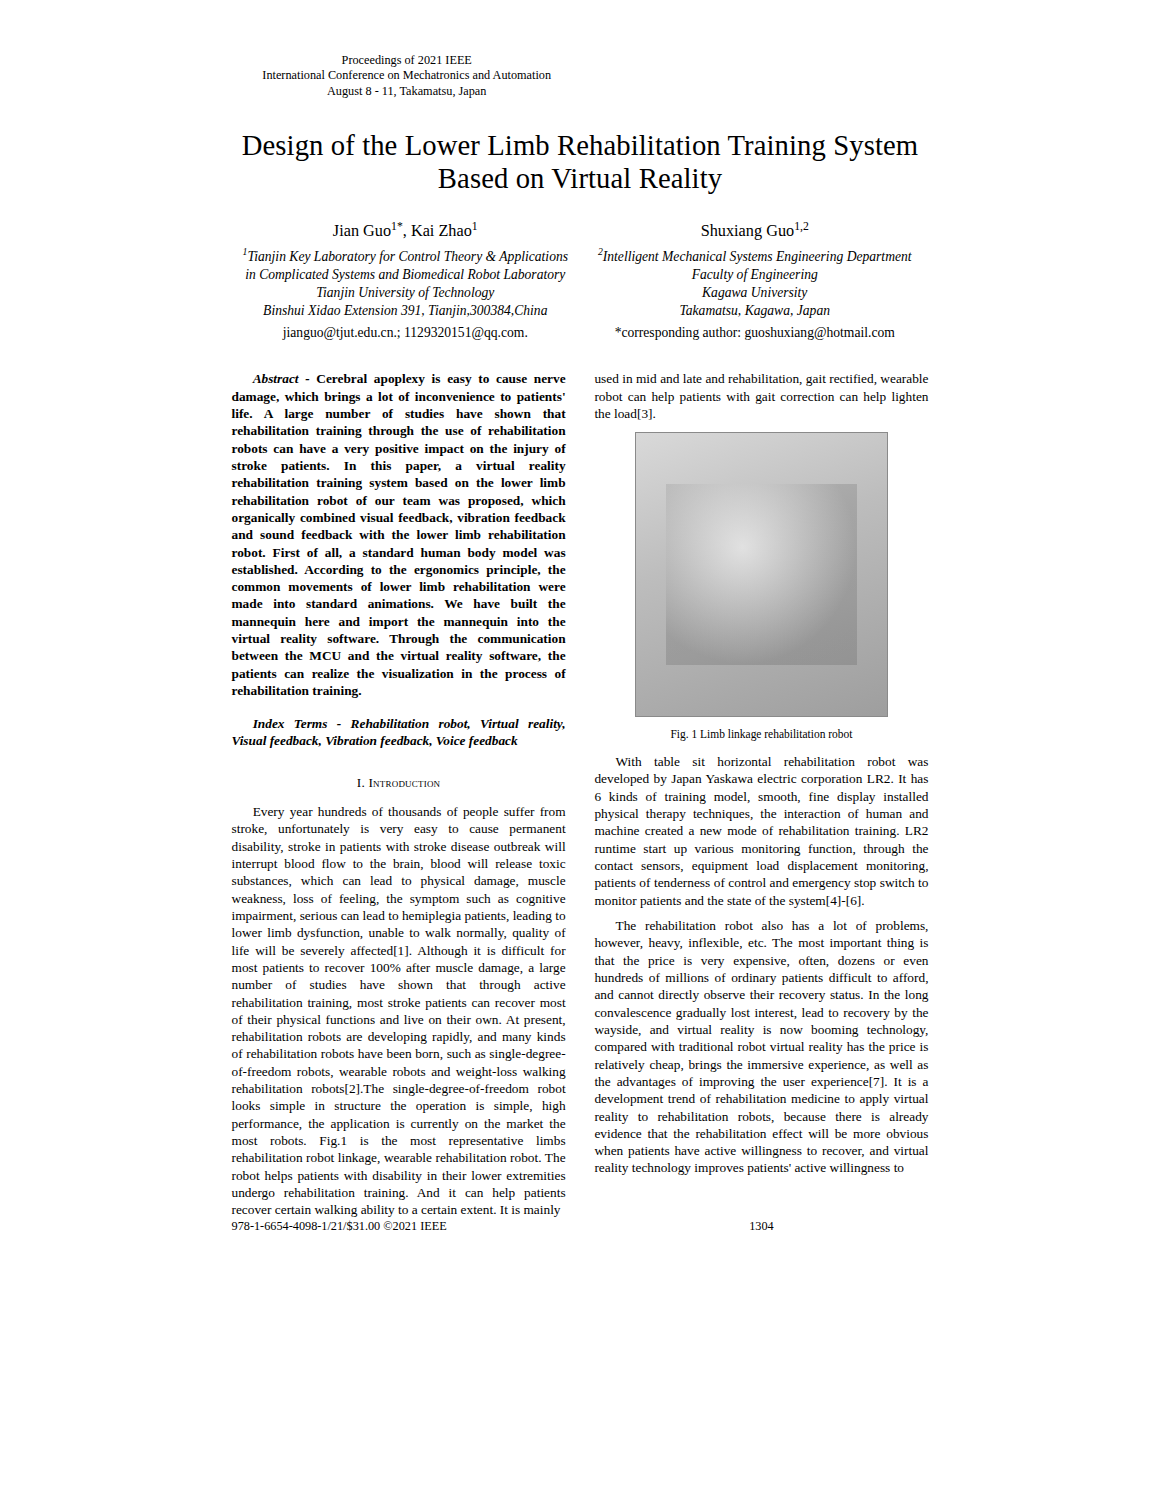Proceedings of 2021 IEEE
International Conference on Mechatronics and Automation
August 8 - 11, Takamatsu, Japan
Design of the Lower Limb Rehabilitation Training System
Based on Virtual Reality
Jian Guo1*, Kai Zhao1
1Tianjin Key Laboratory for Control Theory & Applications
in Complicated Systems and Biomedical Robot Laboratory
Tianjin University of Technology
Binshui Xidao Extension 391, Tianjin,300384,China
jianguo@tjut.edu.cn.; 1129320151@qq.com.
Shuxiang Guo1,2
2Intelligent Mechanical Systems Engineering Department
Faculty of Engineering
Kagawa University
Takamatsu, Kagawa, Japan
*corresponding author: guoshuxiang@hotmail.com
Abstract - Cerebral apoplexy is easy to cause nerve damage, which brings a lot of inconvenience to patients' life. A large number of studies have shown that rehabilitation training through the use of rehabilitation robots can have a very positive impact on the injury of stroke patients. In this paper, a virtual reality rehabilitation training system based on the lower limb rehabilitation robot of our team was proposed, which organically combined visual feedback, vibration feedback and sound feedback with the lower limb rehabilitation robot. First of all, a standard human body model was established. According to the ergonomics principle, the common movements of lower limb rehabilitation were made into standard animations. We have built the mannequin here and import the mannequin into the virtual reality software. Through the communication between the MCU and the virtual reality software, the patients can realize the visualization in the process of rehabilitation training.
Index Terms - Rehabilitation robot, Virtual reality, Visual feedback, Vibration feedback, Voice feedback
I. Introduction
Every year hundreds of thousands of people suffer from stroke, unfortunately is very easy to cause permanent disability, stroke in patients with stroke disease outbreak will interrupt blood flow to the brain, blood will release toxic substances, which can lead to physical damage, muscle weakness, loss of feeling, the symptom such as cognitive impairment, serious can lead to hemiplegia patients, leading to lower limb dysfunction, unable to walk normally, quality of life will be severely affected[1]. Although it is difficult for most patients to recover 100% after muscle damage, a large number of studies have shown that through active rehabilitation training, most stroke patients can recover most of their physical functions and live on their own. At present, rehabilitation robots are developing rapidly, and many kinds of rehabilitation robots have been born, such as single-degree-of-freedom robots, wearable robots and weight-loss walking rehabilitation robots[2].The single-degree-of-freedom robot looks simple in structure the operation is simple, high performance, the application is currently on the market the most robots. Fig.1 is the most representative limbs rehabilitation robot linkage, wearable rehabilitation robot. The robot helps patients with disability in their lower extremities undergo rehabilitation training. And it can help patients recover certain walking ability to a certain extent. It is mainly
used in mid and late and rehabilitation, gait rectified, wearable robot can help patients with gait correction can help lighten the load[3].
Fig. 1 Limb linkage rehabilitation robot
With table sit horizontal rehabilitation robot was developed by Japan Yaskawa electric corporation LR2. It has 6 kinds of training model, smooth, fine display installed physical therapy techniques, the interaction of human and machine created a new mode of rehabilitation training. LR2 runtime start up various monitoring function, through the contact sensors, equipment load displacement monitoring, patients of tenderness of control and emergency stop switch to monitor patients and the state of the system[4]-[6].
The rehabilitation robot also has a lot of problems, however, heavy, inflexible, etc. The most important thing is that the price is very expensive, often, dozens or even hundreds of millions of ordinary patients difficult to afford, and cannot directly observe their recovery status. In the long convalescence gradually lost interest, lead to recovery by the wayside, and virtual reality is now booming technology, compared with traditional robot virtual reality has the price is relatively cheap, brings the immersive experience, as well as the advantages of improving the user experience[7]. It is a development trend of rehabilitation medicine to apply virtual reality to rehabilitation robots, because there is already evidence that the rehabilitation effect will be more obvious when patients have active willingness to recover, and virtual reality technology improves patients' active willingness to
978-1-6654-4098-1/21/$31.00 ©2021 IEEE
1304